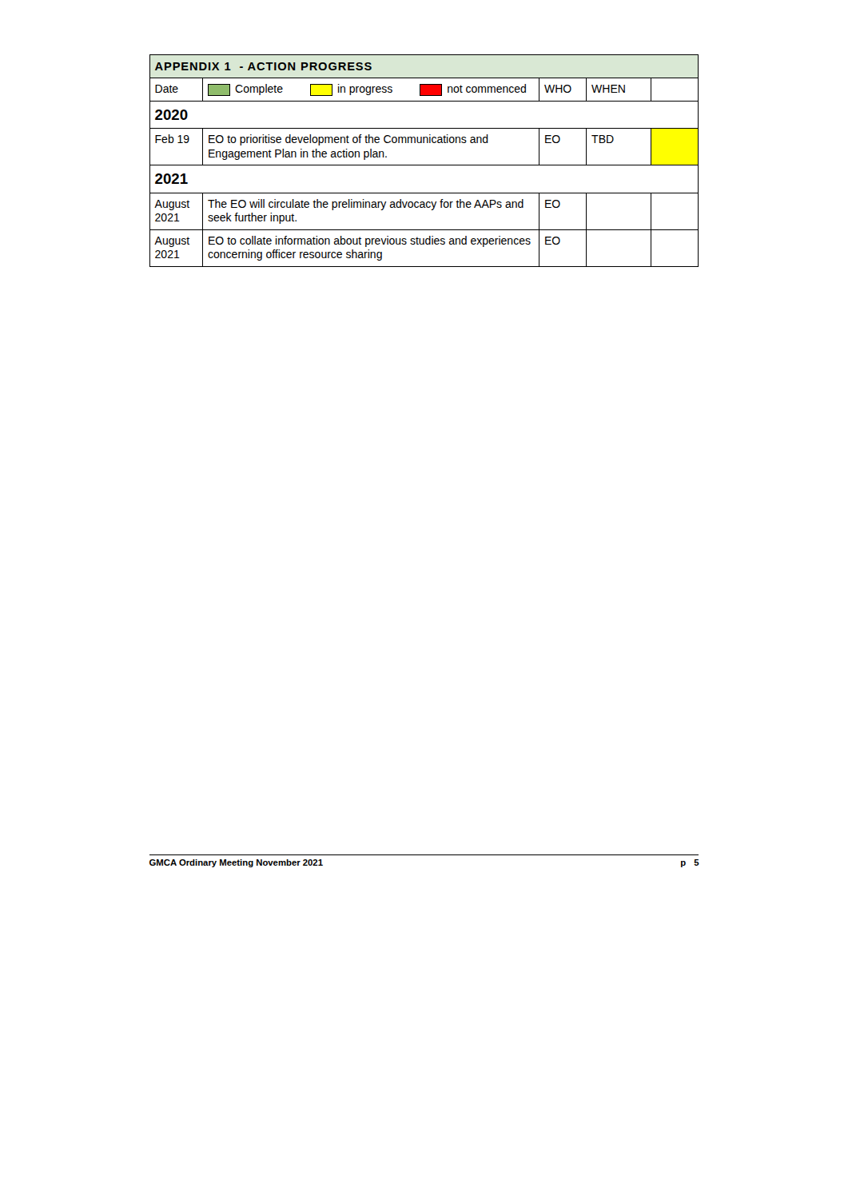| APPENDIX 1 - ACTION PROGRESS |
| Date | Complete in progress not commenced | WHO | WHEN | |
| 2020 |
| Feb 19 | EO to prioritise development of the Communications and Engagement Plan in the action plan. | EO | TBD | |
| 2021 |
| August 2021 | The EO will circulate the preliminary advocacy for the AAPs and seek further input. | EO | | |
| August 2021 | EO to collate information about previous studies and experiences concerning officer resource sharing | EO | | |
GMCA Ordinary Meeting November 2021
p5